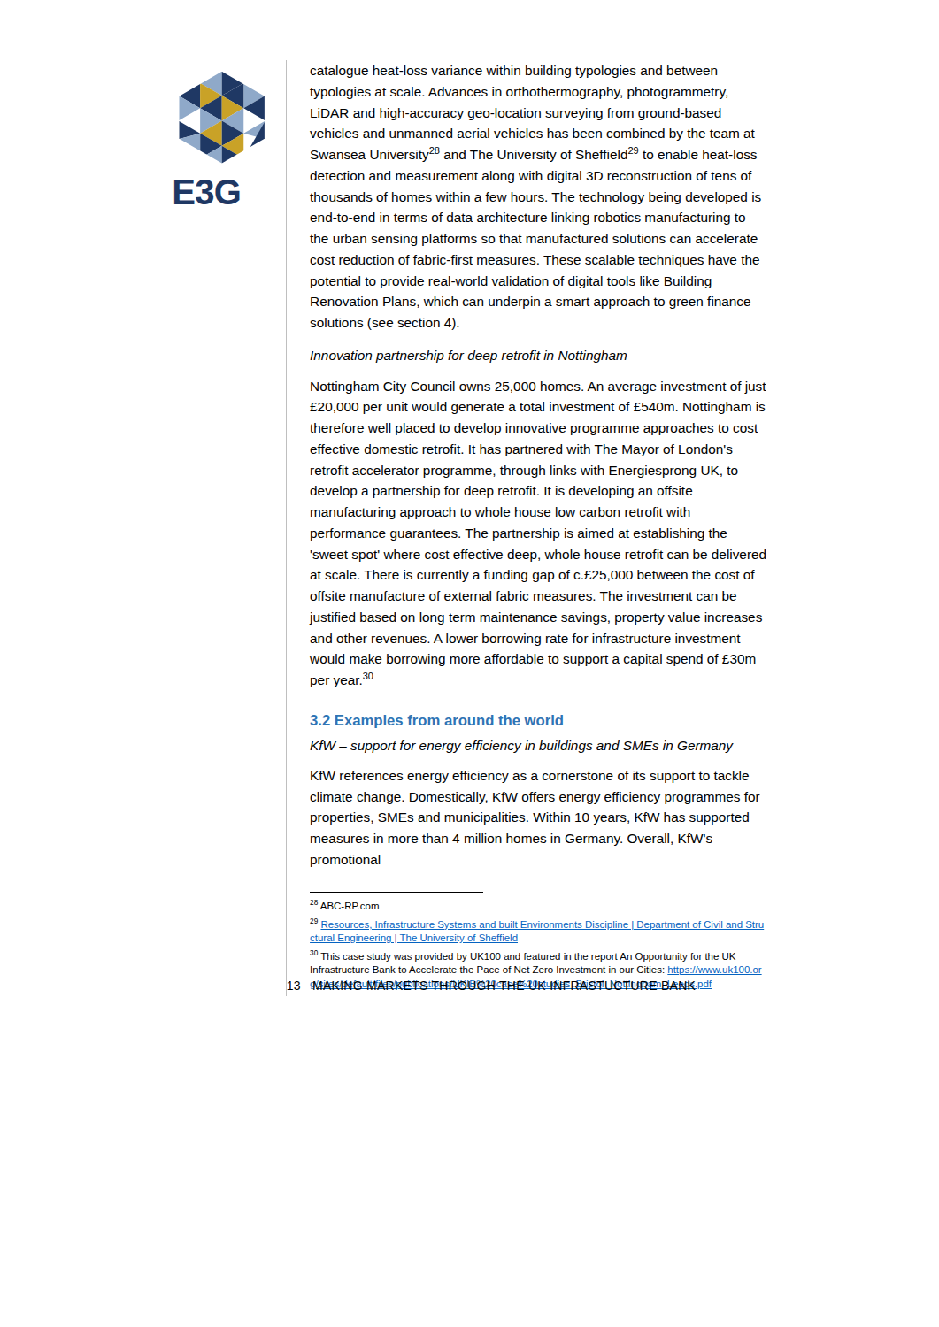E3G
catalogue heat-loss variance within building typologies and between typologies at scale. Advances in orthothermography, photogrammetry, LiDAR and high-accuracy geo-location surveying from ground-based vehicles and unmanned aerial vehicles has been combined by the team at Swansea University28 and The University of Sheffield29 to enable heat-loss detection and measurement along with digital 3D reconstruction of tens of thousands of homes within a few hours. The technology being developed is end-to-end in terms of data architecture linking robotics manufacturing to the urban sensing platforms so that manufactured solutions can accelerate cost reduction of fabric-first measures. These scalable techniques have the potential to provide real-world validation of digital tools like Building Renovation Plans, which can underpin a smart approach to green finance solutions (see section 4).
Innovation partnership for deep retrofit in Nottingham
Nottingham City Council owns 25,000 homes. An average investment of just £20,000 per unit would generate a total investment of £540m. Nottingham is therefore well placed to develop innovative programme approaches to cost effective domestic retrofit. It has partnered with The Mayor of London's retrofit accelerator programme, through links with Energiesprong UK, to develop a partnership for deep retrofit. It is developing an offsite manufacturing approach to whole house low carbon retrofit with performance guarantees. The partnership is aimed at establishing the 'sweet spot' where cost effective deep, whole house retrofit can be delivered at scale. There is currently a funding gap of c.£25,000 between the cost of offsite manufacture of external fabric measures. The investment can be justified based on long term maintenance savings, property value increases and other revenues. A lower borrowing rate for infrastructure investment would make borrowing more affordable to support a capital spend of £30m per year.30
3.2 Examples from around the world
KfW – support for energy efficiency in buildings and SMEs in Germany
KfW references energy efficiency as a cornerstone of its support to tackle climate change. Domestically, KfW offers energy efficiency programmes for properties, SMEs and municipalities. Within 10 years, KfW has supported measures in more than 4 million homes in Germany. Overall, KfW's promotional
28 ABC-RP.com
29 Resources, Infrastructure Systems and built Environments Discipline | Department of Civil and Structural Engineering | The University of Sheffield
30 This case study was provided by UK100 and featured in the report An Opportunity for the UK Infrastructure Bank to Accelerate the Pace of Net Zero Investment in our Cities: https://www.uk100.org/sites/default/files/publications/UKIB%20case%20studies_Bristol_Nottingham_Leeds.pdf
13 MAKING MARKETS THROUGH THE UK INFRASTUCTURE BANK